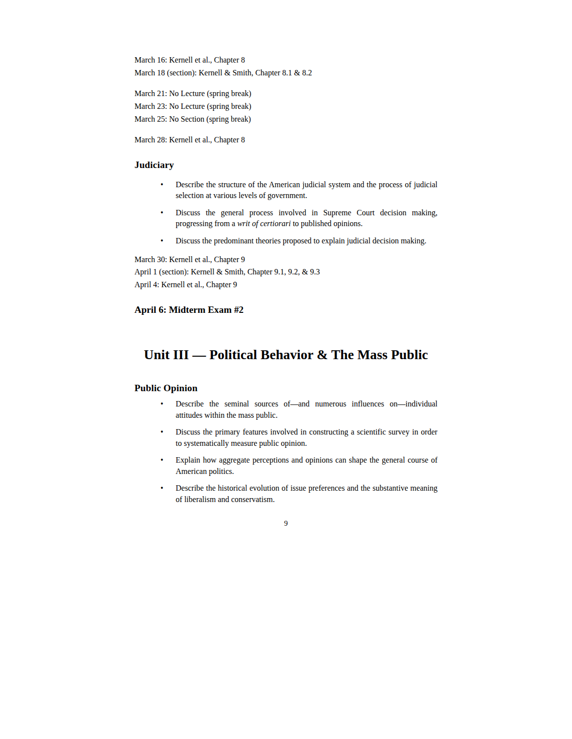March 16: Kernell et al., Chapter 8
March 18 (section): Kernell & Smith, Chapter 8.1 & 8.2
March 21: No Lecture (spring break)
March 23: No Lecture (spring break)
March 25: No Section (spring break)
March 28: Kernell et al., Chapter 8
Judiciary
Describe the structure of the American judicial system and the process of judicial selection at various levels of government.
Discuss the general process involved in Supreme Court decision making, progressing from a writ of certiorari to published opinions.
Discuss the predominant theories proposed to explain judicial decision making.
March 30: Kernell et al., Chapter 9
April 1 (section): Kernell & Smith, Chapter 9.1, 9.2, & 9.3
April 4: Kernell et al., Chapter 9
April 6: Midterm Exam #2
Unit III — Political Behavior & The Mass Public
Public Opinion
Describe the seminal sources of—and numerous influences on—individual attitudes within the mass public.
Discuss the primary features involved in constructing a scientific survey in order to systematically measure public opinion.
Explain how aggregate perceptions and opinions can shape the general course of American politics.
Describe the historical evolution of issue preferences and the substantive meaning of liberalism and conservatism.
9